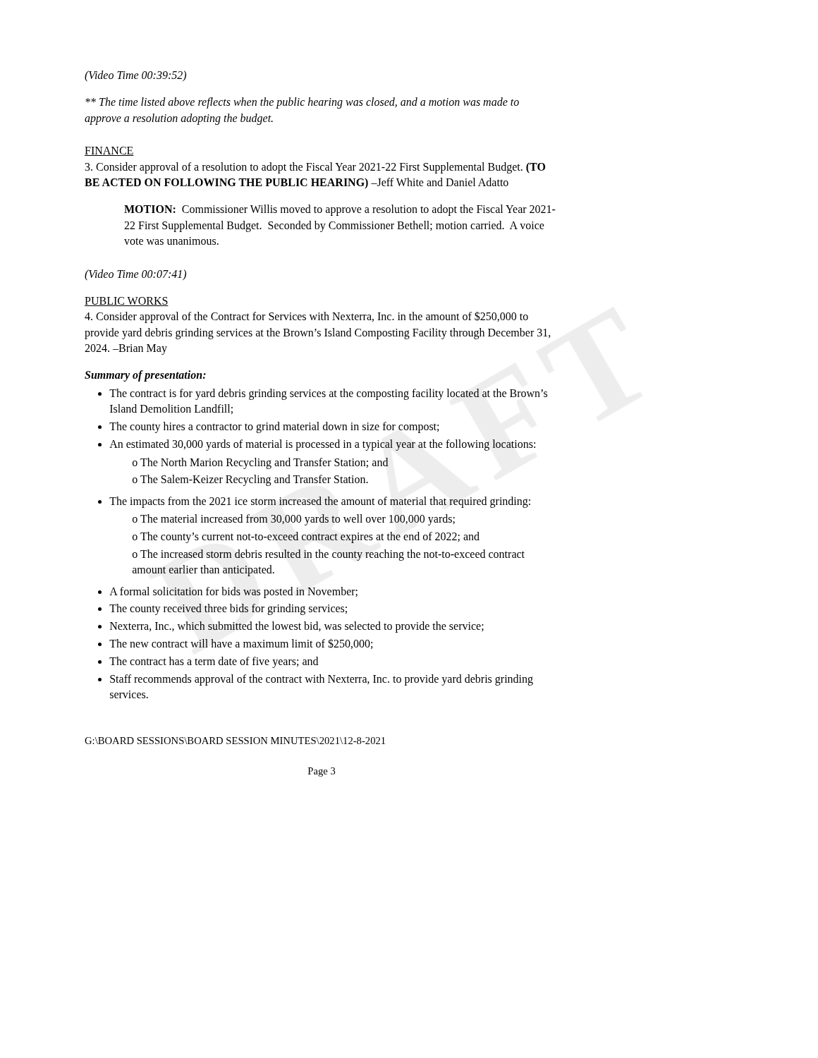DRAFT
(Video Time 00:39:52)
** The time listed above reflects when the public hearing was closed, and a motion was made to approve a resolution adopting the budget.
FINANCE
3. Consider approval of a resolution to adopt the Fiscal Year 2021-22 First Supplemental Budget. (TO BE ACTED ON FOLLOWING THE PUBLIC HEARING) –Jeff White and Daniel Adatto
MOTION: Commissioner Willis moved to approve a resolution to adopt the Fiscal Year 2021-22 First Supplemental Budget. Seconded by Commissioner Bethell; motion carried. A voice vote was unanimous.
(Video Time 00:07:41)
PUBLIC WORKS
4. Consider approval of the Contract for Services with Nexterra, Inc. in the amount of $250,000 to provide yard debris grinding services at the Brown’s Island Composting Facility through December 31, 2024. –Brian May
Summary of presentation:
The contract is for yard debris grinding services at the composting facility located at the Brown’s Island Demolition Landfill;
The county hires a contractor to grind material down in size for compost;
An estimated 30,000 yards of material is processed in a typical year at the following locations:
The North Marion Recycling and Transfer Station; and
The Salem-Keizer Recycling and Transfer Station.
The impacts from the 2021 ice storm increased the amount of material that required grinding:
The material increased from 30,000 yards to well over 100,000 yards;
The county’s current not-to-exceed contract expires at the end of 2022; and
The increased storm debris resulted in the county reaching the not-to-exceed contract amount earlier than anticipated.
A formal solicitation for bids was posted in November;
The county received three bids for grinding services;
Nexterra, Inc., which submitted the lowest bid, was selected to provide the service;
The new contract will have a maximum limit of $250,000;
The contract has a term date of five years; and
Staff recommends approval of the contract with Nexterra, Inc. to provide yard debris grinding services.
G:\BOARD SESSIONS\BOARD SESSION MINUTES\2021\12-8-2021
Page 3